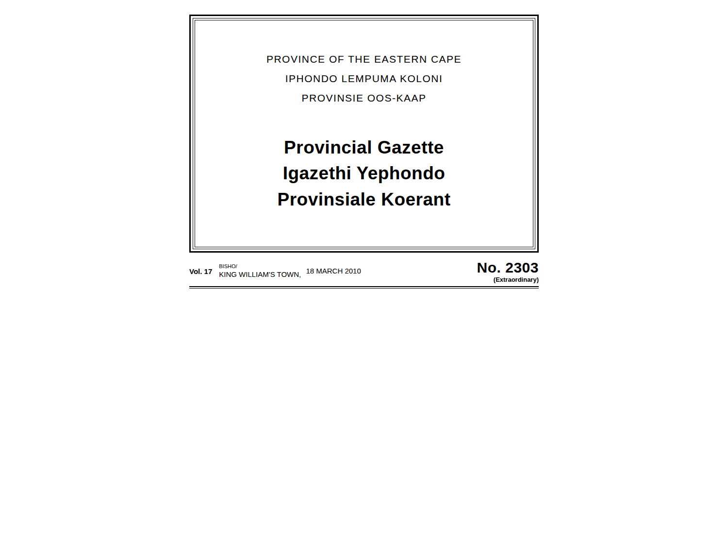PROVINCE OF THE EASTERN CAPE
IPHONDO LEMPUMA KOLONI
PROVINSIE OOS-KAAP
Provincial Gazette
Igazethi Yephondo
Provinsiale Koerant
Vol. 17
BISHO/ KING WILLIAM'S TOWN, 18 MARCH 2010
No. 2303
(Extraordinary)